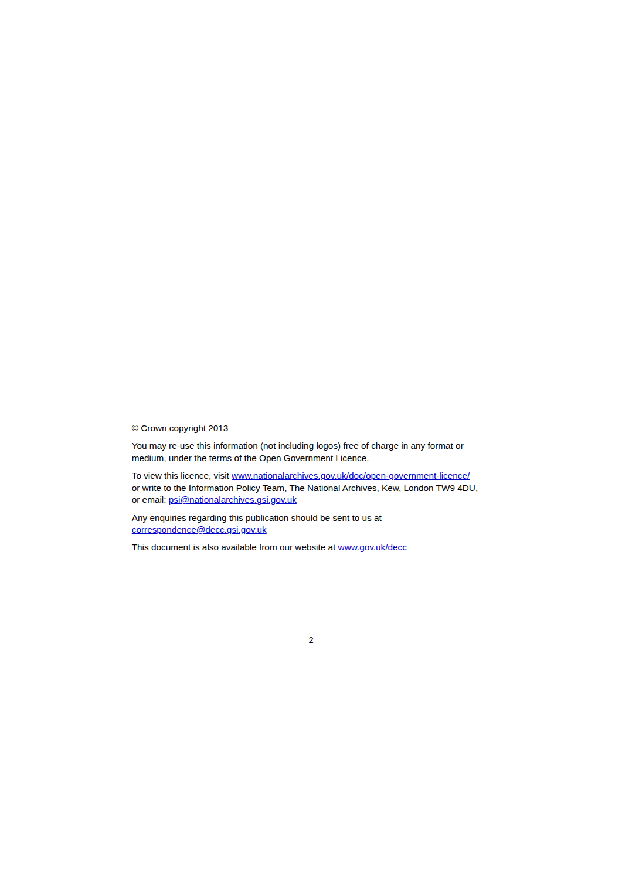© Crown copyright 2013
You may re-use this information (not including logos) free of charge in any format or medium, under the terms of the Open Government Licence.
To view this licence, visit www.nationalarchives.gov.uk/doc/open-government-licence/
or write to the Information Policy Team, The National Archives, Kew, London TW9 4DU,
or email: psi@nationalarchives.gsi.gov.uk
Any enquiries regarding this publication should be sent to us at
correspondence@decc.gsi.gov.uk
This document is also available from our website at www.gov.uk/decc
2